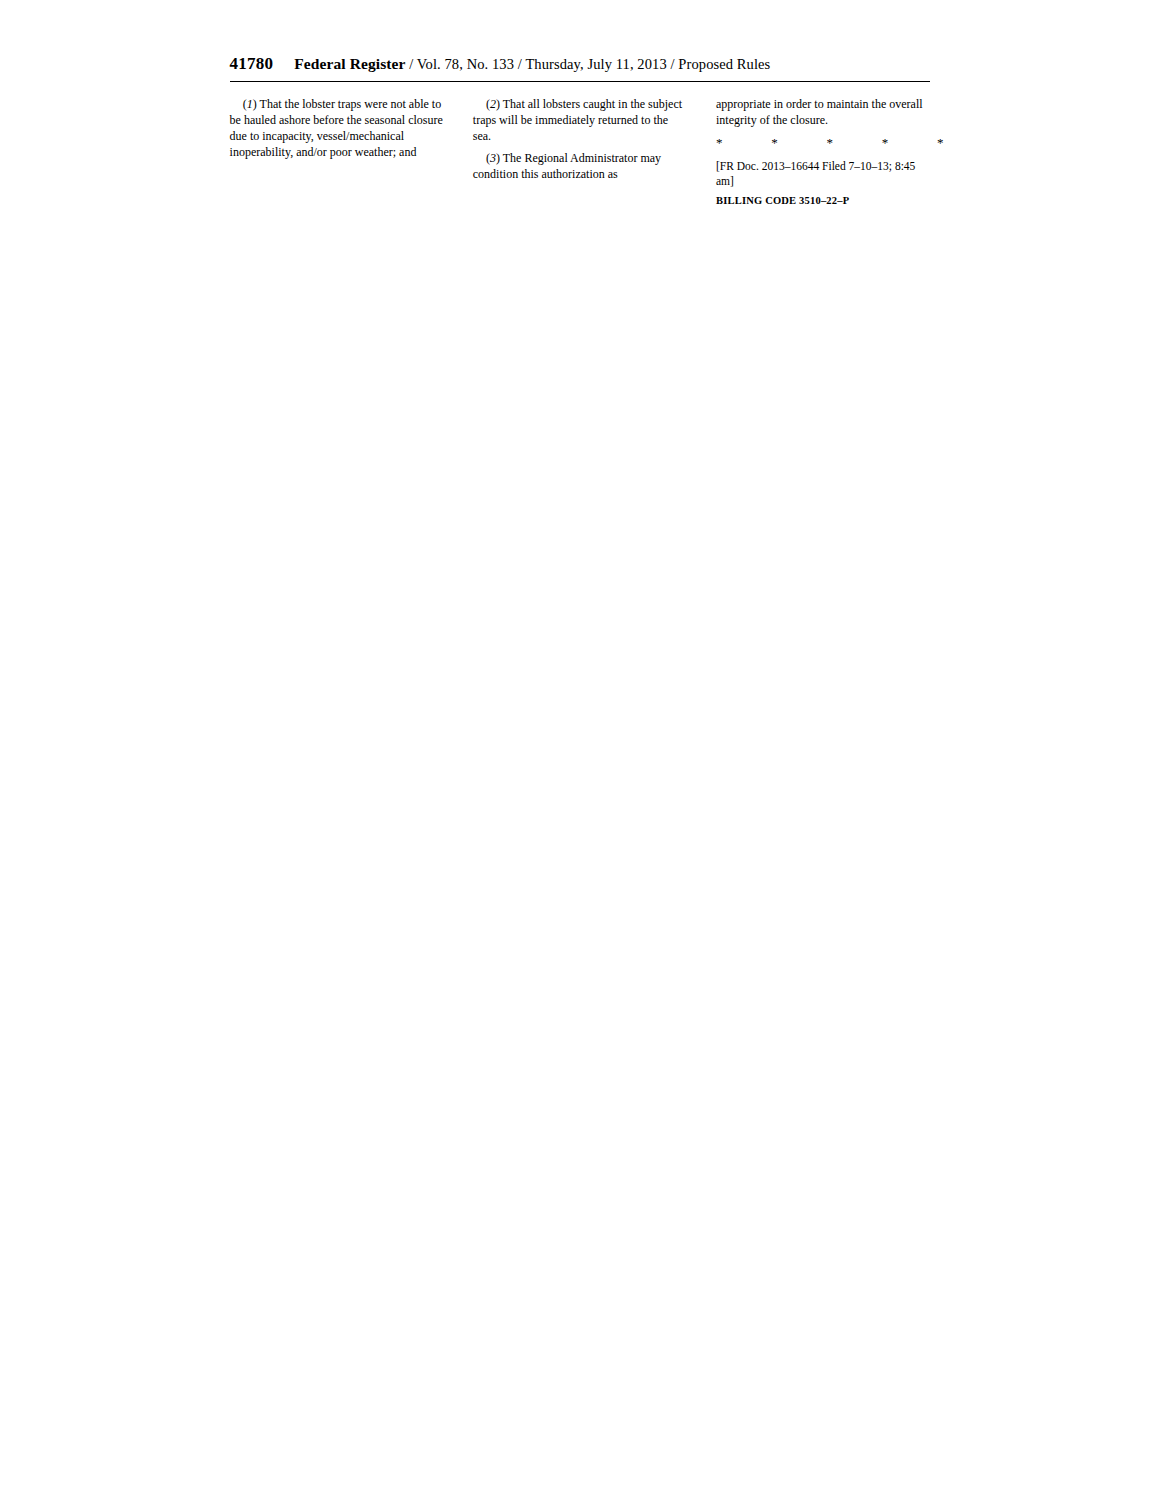41780
Federal Register / Vol. 78, No. 133 / Thursday, July 11, 2013 / Proposed Rules
(1) That the lobster traps were not able to be hauled ashore before the seasonal closure due to incapacity, vessel/mechanical inoperability, and/or poor weather; and
(2) That all lobsters caught in the subject traps will be immediately returned to the sea.
(3) The Regional Administrator may condition this authorization as
appropriate in order to maintain the overall integrity of the closure.
* * * * *
[FR Doc. 2013–16644 Filed 7–10–13; 8:45 am]
BILLING CODE 3510–22–P